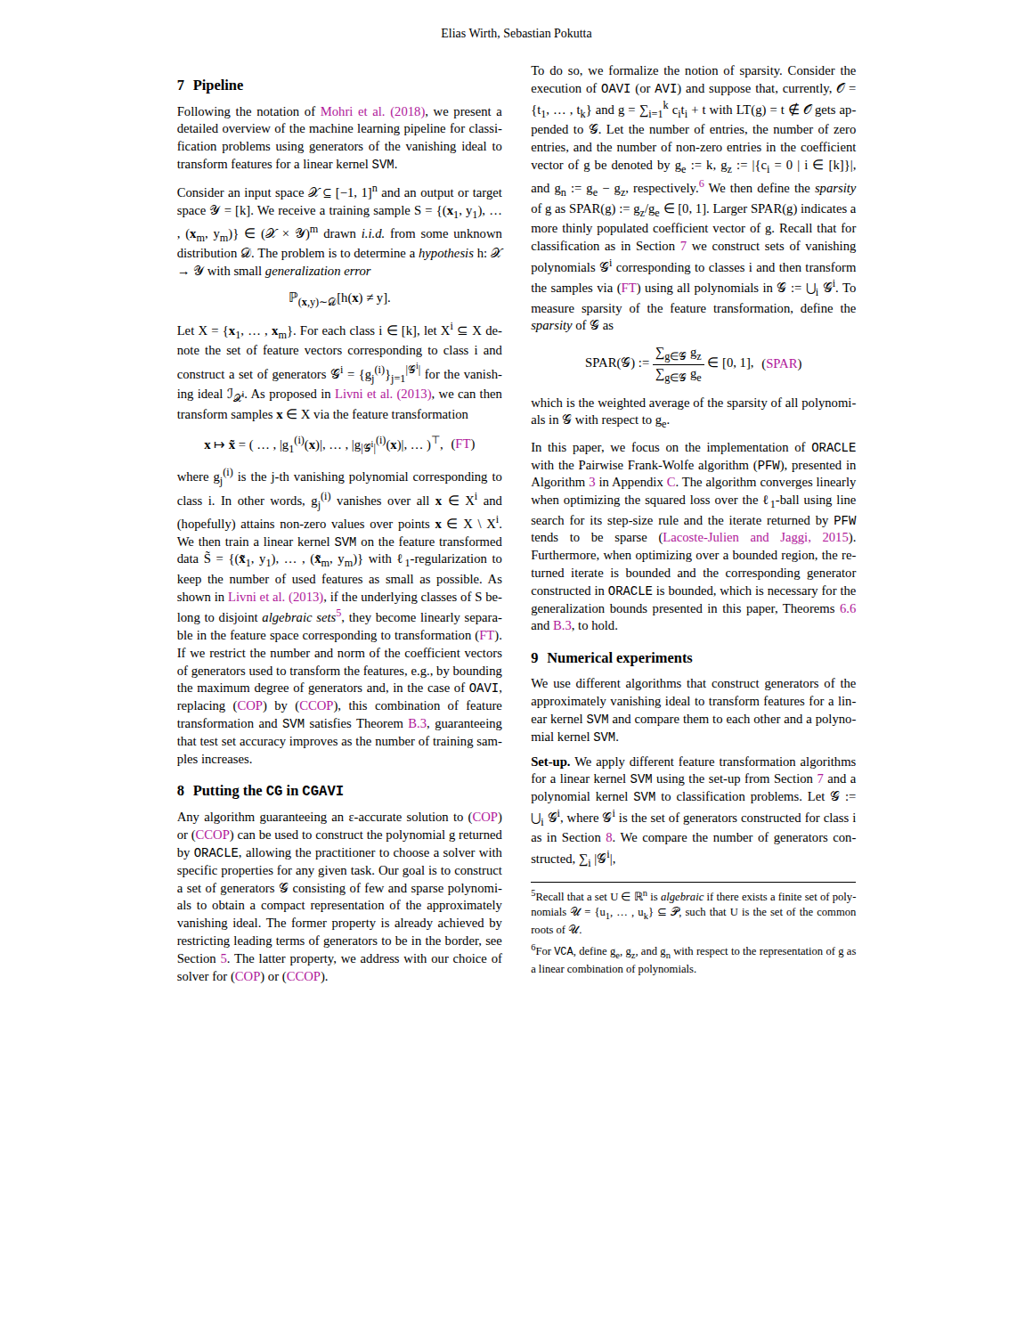Elias Wirth, Sebastian Pokutta
7 Pipeline
Following the notation of Mohri et al. (2018), we present a detailed overview of the machine learning pipeline for classification problems using generators of the vanishing ideal to transform features for a linear kernel SVM.
Consider an input space 𝒳 ⊆ [−1, 1]n and an output or target space 𝒴 = [k]. We receive a training sample S = {(x1, y1), … , (xm, ym)} ∈ (𝒳 × 𝒴)m drawn i.i.d. from some unknown distribution 𝒟. The problem is to determine a hypothesis h: 𝒳 → 𝒴 with small generalization error
ℙ(x,y)∼𝒟[h(x) ≠ y].
Let X = {x1, … , xm}. For each class i ∈ [k], let Xi ⊆ X denote the set of feature vectors corresponding to class i and construct a set of generators 𝒢i = {gj(i)}j=1|𝒢i| for the vanishing ideal ℐ𝒳i. As proposed in Livni et al. (2013), we can then transform samples x ∈ X via the feature transformation
x ↦ x̃ = ( … , |g1(i)(x)|, … , |g|𝒢i|(i)(x)|, … )⊤, (FT)
where gj(i) is the j-th vanishing polynomial corresponding to class i. In other words, gj(i) vanishes over all x ∈ Xi and (hopefully) attains non-zero values over points x ∈ X \ Xi. We then train a linear kernel SVM on the feature transformed data S̃ = {(x̃1, y1), … , (x̃m, ym)} with ℓ1-regularization to keep the number of used features as small as possible. As shown in Livni et al. (2013), if the underlying classes of S belong to disjoint algebraic sets5, they become linearly separable in the feature space corresponding to transformation (FT). If we restrict the number and norm of the coefficient vectors of generators used to transform the features, e.g., by bounding the maximum degree of generators and, in the case of OAVI, replacing (COP) by (CCOP), this combination of feature transformation and SVM satisfies Theorem B.3, guaranteeing that test set accuracy improves as the number of training samples increases.
8 Putting the CG in CGAVI
Any algorithm guaranteeing an ε-accurate solution to (COP) or (CCOP) can be used to construct the polynomial g returned by ORACLE, allowing the practitioner to choose a solver with specific properties for any given task. Our goal is to construct a set of generators 𝒢 consisting of few and sparse polynomials to obtain a compact representation of the approximately vanishing ideal. The former property is already achieved by restricting leading terms of generators to be in the border, see Section 5. The latter property, we address with our choice of solver for (COP) or (CCOP).
To do so, we formalize the notion of sparsity. Consider the execution of OAVI (or AVI) and suppose that, currently, 𝒪 = {t1, … , tk} and g = ∑i=1k citi + t with LT(g) = t ∉ 𝒪 gets appended to 𝒢. Let the number of entries, the number of zero entries, and the number of non-zero entries in the coefficient vector of g be denoted by ge := k, gz := |{ci = 0 | i ∈ [k]}|, and gn := ge − gz, respectively.6 We then define the sparsity of g as SPAR(g) := gz/ge ∈ [0, 1]. Larger SPAR(g) indicates a more thinly populated coefficient vector of g. Recall that for classification as in Section 7 we construct sets of vanishing polynomials 𝒢i corresponding to classes i and then transform the samples via (FT) using all polynomials in 𝒢 := ⋃i 𝒢i. To measure sparsity of the feature transformation, define the sparsity of 𝒢 as
SPAR(𝒢) := ∑g∈𝒢 gz∑g∈𝒢 ge ∈ [0, 1], (SPAR)
which is the weighted average of the sparsity of all polynomials in 𝒢 with respect to ge.
In this paper, we focus on the implementation of ORACLE with the Pairwise Frank-Wolfe algorithm (PFW), presented in Algorithm 3 in Appendix C. The algorithm converges linearly when optimizing the squared loss over the ℓ1-ball using line search for its step-size rule and the iterate returned by PFW tends to be sparse (Lacoste-Julien and Jaggi, 2015). Furthermore, when optimizing over a bounded region, the returned iterate is bounded and the corresponding generator constructed in ORACLE is bounded, which is necessary for the generalization bounds presented in this paper, Theorems 6.6 and B.3, to hold.
9 Numerical experiments
We use different algorithms that construct generators of the approximately vanishing ideal to transform features for a linear kernel SVM and compare them to each other and a polynomial kernel SVM.
Set-up. We apply different feature transformation algorithms for a linear kernel SVM using the set-up from Section 7 and a polynomial kernel SVM to classification problems. Let 𝒢 := ⋃i 𝒢i, where 𝒢i is the set of generators constructed for class i as in Section 8. We compare the number of generators constructed, ∑i |𝒢i|,
5Recall that a set U ∈ ℝn is algebraic if there exists a finite set of polynomials 𝒰 = {u1, … , uk} ⊆ 𝒫, such that U is the set of the common roots of 𝒰.
6For VCA, define ge, gz, and gn with respect to the representation of g as a linear combination of polynomials.